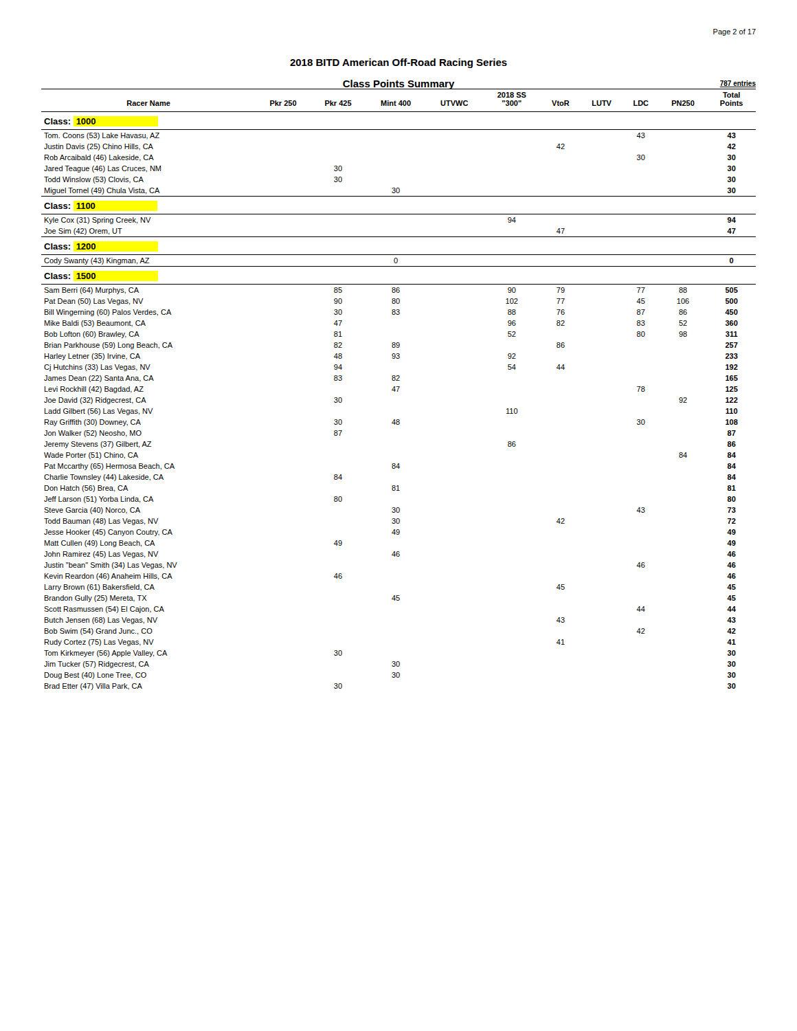Page 2 of 17
2018 BITD American Off-Road Racing Series
Class Points Summary
787 entries
| Racer Name | Pkr 250 | Pkr 425 | Mint 400 | UTVWC | 2018 SS "300" | VtoR | LUTV | LDC | PN250 | Total Points |
| --- | --- | --- | --- | --- | --- | --- | --- | --- | --- | --- |
| Class: 1000 |
| Tom. Coons (53) Lake Havasu, AZ | | | | | | | | 43 | | 43 |
| Justin Davis (25) Chino Hills, CA | | | | | | 42 | | | | 42 |
| Rob Arcaibald (46) Lakeside, CA | | | | | | | | 30 | | 30 |
| Jared Teague (46) Las Cruces, NM | | 30 | | | | | | | | 30 |
| Todd Winslow (53) Clovis, CA | | 30 | | | | | | | | 30 |
| Miguel Tornel (49) Chula Vista, CA | | | 30 | | | | | | | 30 |
| Class: 1100 |
| Kyle Cox (31) Spring Creek, NV | | | | | 94 | | | | | 94 |
| Joe Sim (42) Orem, UT | | | | | | 47 | | | | 47 |
| Class: 1200 |
| Cody Swanty (43) Kingman, AZ | | | 0 | | | | | | | 0 |
| Class: 1500 |
| Sam Berri (64) Murphys, CA | | 85 | 86 | | 90 | 79 | | 77 | 88 | 505 |
| Pat Dean (50) Las Vegas, NV | | 90 | 80 | | 102 | 77 | | 45 | 106 | 500 |
| Bill Wingerning (60) Palos Verdes, CA | | 30 | 83 | | 88 | 76 | | 87 | 86 | 450 |
| Mike Baldi (53) Beaumont, CA | | 47 | | | 96 | 82 | | 83 | 52 | 360 |
| Bob Lofton (60) Brawley, CA | | 81 | | | 52 | | | 80 | 98 | 311 |
| Brian Parkhouse (59) Long Beach, CA | | 82 | 89 | | | 86 | | | | 257 |
| Harley Letner (35) Irvine, CA | | 48 | 93 | | 92 | | | | | 233 |
| Cj Hutchins (33) Las Vegas, NV | | 94 | | | 54 | 44 | | | | 192 |
| James Dean (22) Santa Ana, CA | | 83 | 82 | | | | | | | 165 |
| Levi Rockhill (42) Bagdad, AZ | | | 47 | | | | | 78 | | 125 |
| Joe David (32) Ridgecrest, CA | | 30 | | | | | | | 92 | 122 |
| Ladd Gilbert (56) Las Vegas, NV | | | | | 110 | | | | | 110 |
| Ray Griffith (30) Downey, CA | | 30 | 48 | | | | | 30 | | 108 |
| Jon Walker (52) Neosho, MO | | 87 | | | | | | | | 87 |
| Jeremy Stevens (37) Gilbert, AZ | | | | | 86 | | | | | 86 |
| Wade Porter (51) Chino, CA | | | | | | | | | 84 | 84 |
| Pat Mccarthy (65) Hermosa Beach, CA | | | 84 | | | | | | | 84 |
| Charlie Townsley (44) Lakeside, CA | | 84 | | | | | | | | 84 |
| Don Hatch (56) Brea, CA | | | 81 | | | | | | | 81 |
| Jeff Larson (51) Yorba Linda, CA | | 80 | | | | | | | | 80 |
| Steve Garcia (40) Norco, CA | | | 30 | | | | | 43 | | 73 |
| Todd Bauman (48) Las Vegas, NV | | | 30 | | | 42 | | | | 72 |
| Jesse Hooker (45) Canyon Coutry, CA | | | 49 | | | | | | | 49 |
| Matt Cullen (49) Long Beach, CA | | 49 | | | | | | | | 49 |
| John Ramirez (45) Las Vegas, NV | | | 46 | | | | | | | 46 |
| Justin "bean" Smith (34) Las Vegas, NV | | | | | | | | 46 | | 46 |
| Kevin Reardon (46) Anaheim Hills, CA | | 46 | | | | | | | | 46 |
| Larry Brown (61) Bakersfield, CA | | | | | | 45 | | | | 45 |
| Brandon Gully (25) Mereta, TX | | | 45 | | | | | | | 45 |
| Scott Rasmussen (54) El Cajon, CA | | | | | | | | 44 | | 44 |
| Butch Jensen (68) Las Vegas, NV | | | | | | 43 | | | | 43 |
| Bob Swim (54) Grand Junc., CO | | | | | | | | 42 | | 42 |
| Rudy Cortez (75) Las Vegas, NV | | | | | | 41 | | | | 41 |
| Tom Kirkmeyer (56) Apple Valley, CA | | 30 | | | | | | | | 30 |
| Jim Tucker (57) Ridgecrest, CA | | | 30 | | | | | | | 30 |
| Doug Best (40) Lone Tree, CO | | | 30 | | | | | | | 30 |
| Brad Etter (47) Villa Park, CA | | 30 | | | | | | | | 30 |